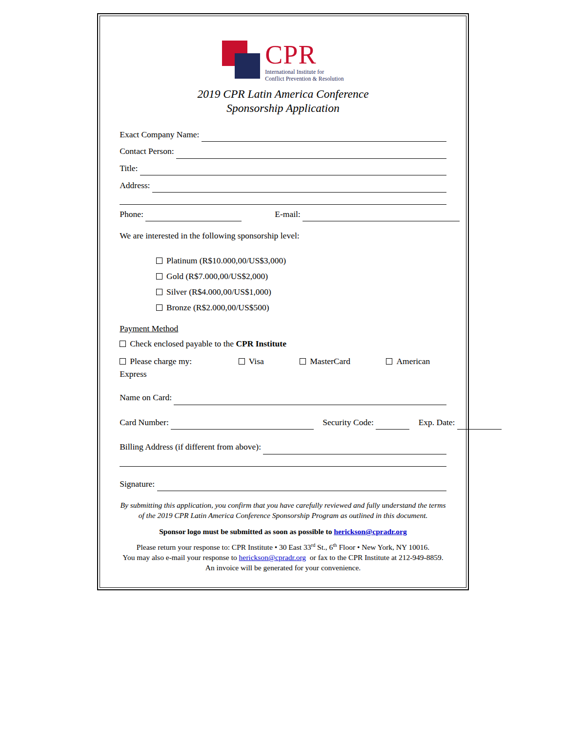CPR
International Institute for
Conflict Prevention & Resolution
2019 CPR Latin America Conference
Sponsorship Application
Exact Company Name:
Contact Person:
Title:
Address:
Phone: E-mail:
We are interested in the following sponsorship level:
Platinum (R$10.000,00/US$3,000)
Gold (R$7.000,00/US$2,000)
Silver (R$4.000,00/US$1,000)
Bronze (R$2.000,00/US$500)
Payment Method
Check enclosed payable to the CPR Institute
Please charge my: Visa MasterCard American Express
Name on Card:
Card Number: Security Code: Exp. Date:
Billing Address (if different from above):
Signature:
By submitting this application, you confirm that you have carefully reviewed and fully understand the terms of the 2019 CPR Latin America Conference Sponsorship Program as outlined in this document.
Sponsor logo must be submitted as soon as possible to herickson@cpradr.org
Please return your response to: CPR Institute • 30 East 33rd St., 6th Floor • New York, NY 10016.
You may also e-mail your response to herickson@cpradr.org or fax to the CPR Institute at 212-949-8859.
An invoice will be generated for your convenience.